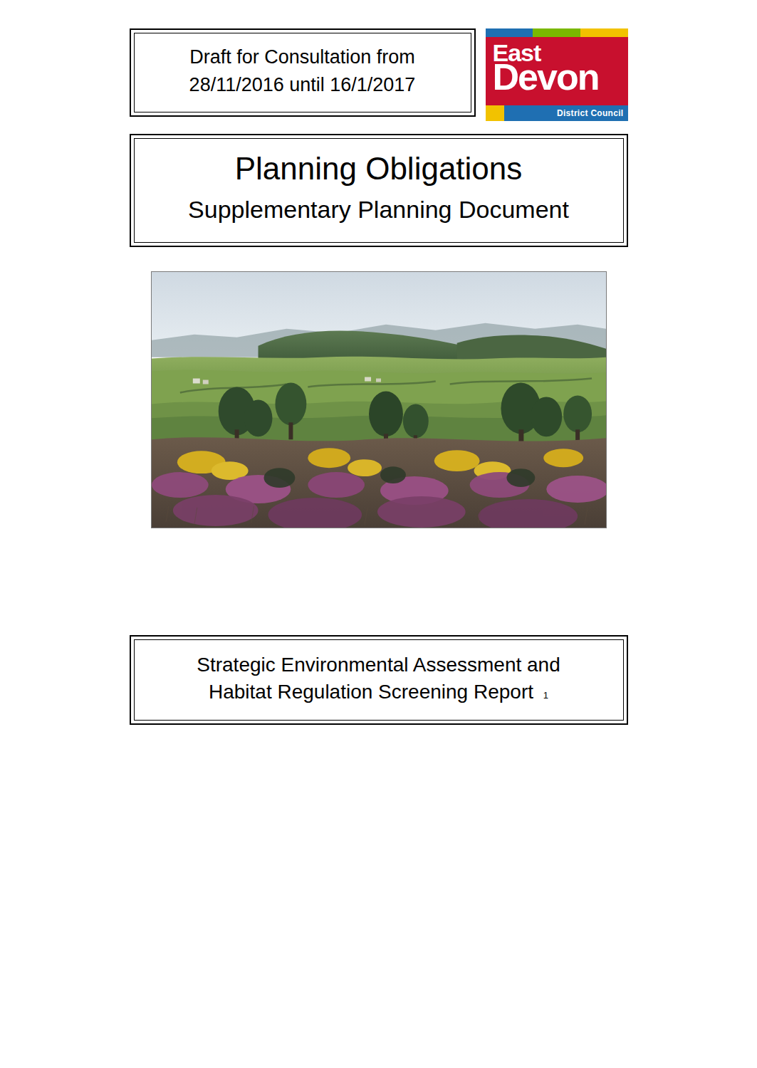Draft for Consultation from
28/11/2016 until 16/1/2017
East
Devon
District Council
Planning Obligations
Supplementary Planning Document
Strategic Environmental Assessment and
Habitat Regulation Screening Report 1